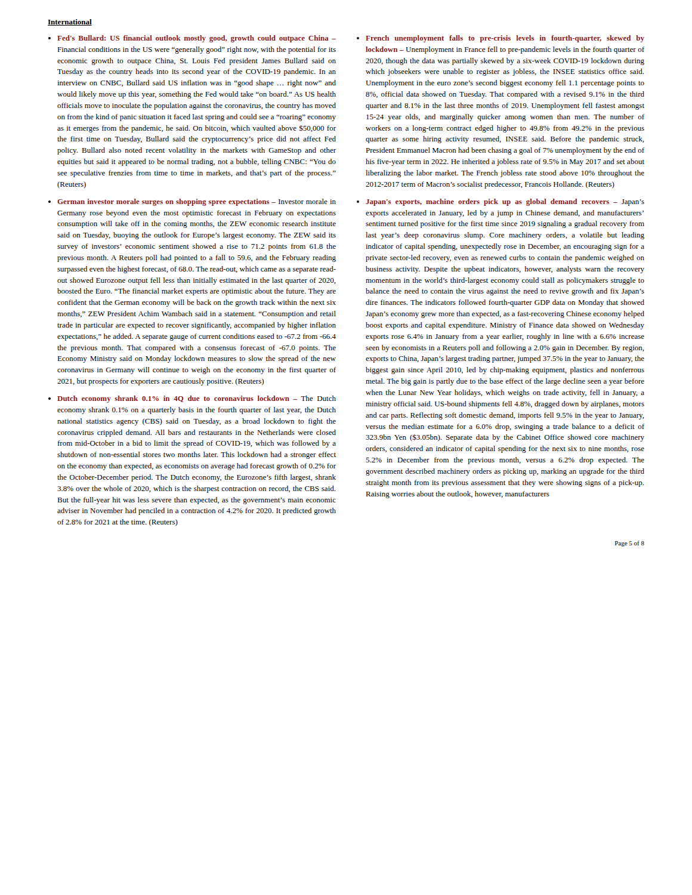International
Fed's Bullard: US financial outlook mostly good, growth could outpace China – Financial conditions in the US were “generally good” right now, with the potential for its economic growth to outpace China, St. Louis Fed president James Bullard said on Tuesday as the country heads into its second year of the COVID-19 pandemic. In an interview on CNBC, Bullard said US inflation was in “good shape … right now” and would likely move up this year, something the Fed would take “on board.” As US health officials move to inoculate the population against the coronavirus, the country has moved on from the kind of panic situation it faced last spring and could see a “roaring” economy as it emerges from the pandemic, he said. On bitcoin, which vaulted above $50,000 for the first time on Tuesday, Bullard said the cryptocurrency’s price did not affect Fed policy. Bullard also noted recent volatility in the markets with GameStop and other equities but said it appeared to be normal trading, not a bubble, telling CNBC: “You do see speculative frenzies from time to time in markets, and that’s part of the process.” (Reuters)
German investor morale surges on shopping spree expectations – Investor morale in Germany rose beyond even the most optimistic forecast in February on expectations consumption will take off in the coming months, the ZEW economic research institute said on Tuesday, buoying the outlook for Europe’s largest economy. The ZEW said its survey of investors’ economic sentiment showed a rise to 71.2 points from 61.8 the previous month. A Reuters poll had pointed to a fall to 59.6, and the February reading surpassed even the highest forecast, of 68.0. The read-out, which came as a separate read-out showed Eurozone output fell less than initially estimated in the last quarter of 2020, boosted the Euro. “The financial market experts are optimistic about the future. They are confident that the German economy will be back on the growth track within the next six months,” ZEW President Achim Wambach said in a statement. “Consumption and retail trade in particular are expected to recover significantly, accompanied by higher inflation expectations,” he added. A separate gauge of current conditions eased to -67.2 from -66.4 the previous month. That compared with a consensus forecast of -67.0 points. The Economy Ministry said on Monday lockdown measures to slow the spread of the new coronavirus in Germany will continue to weigh on the economy in the first quarter of 2021, but prospects for exporters are cautiously positive. (Reuters)
Dutch economy shrank 0.1% in 4Q due to coronavirus lockdown – The Dutch economy shrank 0.1% on a quarterly basis in the fourth quarter of last year, the Dutch national statistics agency (CBS) said on Tuesday, as a broad lockdown to fight the coronavirus crippled demand. All bars and restaurants in the Netherlands were closed from mid-October in a bid to limit the spread of COVID-19, which was followed by a shutdown of non-essential stores two months later. This lockdown had a stronger effect on the economy than expected, as economists on average had forecast growth of 0.2% for the October-December period. The Dutch economy, the Eurozone’s fifth largest, shrank 3.8% over the whole of 2020, which is the sharpest contraction on record, the CBS said. But the full-year hit was less severe than expected, as the government’s main economic adviser in November had penciled in a contraction of 4.2% for 2020. It predicted growth of 2.8% for 2021 at the time. (Reuters)
French unemployment falls to pre-crisis levels in fourth-quarter, skewed by lockdown – Unemployment in France fell to pre-pandemic levels in the fourth quarter of 2020, though the data was partially skewed by a six-week COVID-19 lockdown during which jobseekers were unable to register as jobless, the INSEE statistics office said. Unemployment in the euro zone’s second biggest economy fell 1.1 percentage points to 8%, official data showed on Tuesday. That compared with a revised 9.1% in the third quarter and 8.1% in the last three months of 2019. Unemployment fell fastest amongst 15-24 year olds, and marginally quicker among women than men. The number of workers on a long-term contract edged higher to 49.8% from 49.2% in the previous quarter as some hiring activity resumed, INSEE said. Before the pandemic struck, President Emmanuel Macron had been chasing a goal of 7% unemployment by the end of his five-year term in 2022. He inherited a jobless rate of 9.5% in May 2017 and set about liberalizing the labor market. The French jobless rate stood above 10% throughout the 2012-2017 term of Macron’s socialist predecessor, Francois Hollande. (Reuters)
Japan's exports, machine orders pick up as global demand recovers – Japan’s exports accelerated in January, led by a jump in Chinese demand, and manufacturers’ sentiment turned positive for the first time since 2019 signaling a gradual recovery from last year’s deep coronavirus slump. Core machinery orders, a volatile but leading indicator of capital spending, unexpectedly rose in December, an encouraging sign for a private sector-led recovery, even as renewed curbs to contain the pandemic weighed on business activity. Despite the upbeat indicators, however, analysts warn the recovery momentum in the world’s third-largest economy could stall as policymakers struggle to balance the need to contain the virus against the need to revive growth and fix Japan’s dire finances. The indicators followed fourth-quarter GDP data on Monday that showed Japan’s economy grew more than expected, as a fast-recovering Chinese economy helped boost exports and capital expenditure. Ministry of Finance data showed on Wednesday exports rose 6.4% in January from a year earlier, roughly in line with a 6.6% increase seen by economists in a Reuters poll and following a 2.0% gain in December. By region, exports to China, Japan’s largest trading partner, jumped 37.5% in the year to January, the biggest gain since April 2010, led by chip-making equipment, plastics and nonferrous metal. The big gain is partly due to the base effect of the large decline seen a year before when the Lunar New Year holidays, which weighs on trade activity, fell in January, a ministry official said. US-bound shipments fell 4.8%, dragged down by airplanes, motors and car parts. Reflecting soft domestic demand, imports fell 9.5% in the year to January, versus the median estimate for a 6.0% drop, swinging a trade balance to a deficit of 323.9bn Yen ($3.05bn). Separate data by the Cabinet Office showed core machinery orders, considered an indicator of capital spending for the next six to nine months, rose 5.2% in December from the previous month, versus a 6.2% drop expected. The government described machinery orders as picking up, marking an upgrade for the third straight month from its previous assessment that they were showing signs of a pick-up. Raising worries about the outlook, however, manufacturers
Page 5 of 8